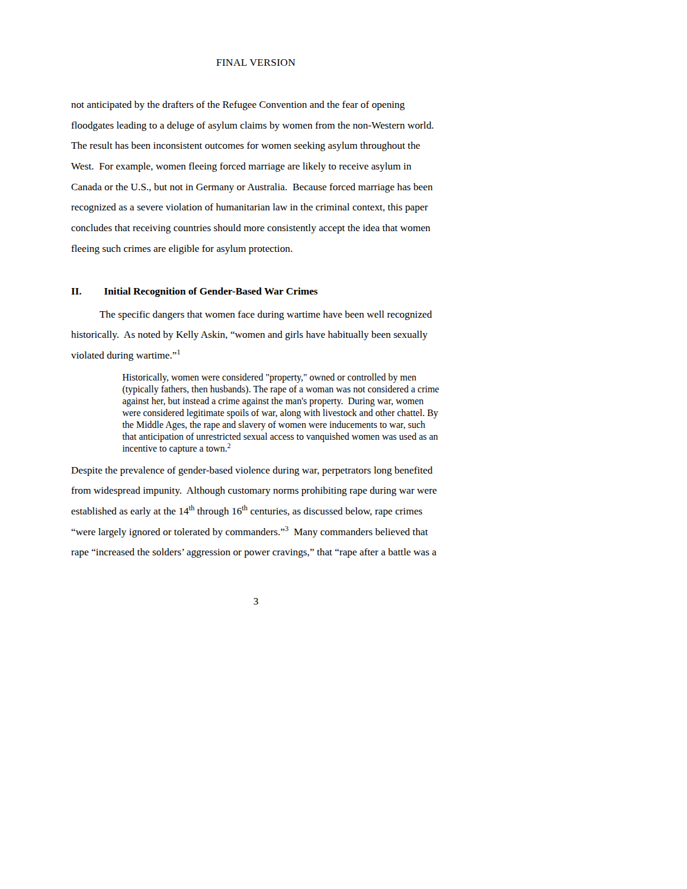FINAL VERSION
not anticipated by the drafters of the Refugee Convention and the fear of opening floodgates leading to a deluge of asylum claims by women from the non-Western world. The result has been inconsistent outcomes for women seeking asylum throughout the West. For example, women fleeing forced marriage are likely to receive asylum in Canada or the U.S., but not in Germany or Australia. Because forced marriage has been recognized as a severe violation of humanitarian law in the criminal context, this paper concludes that receiving countries should more consistently accept the idea that women fleeing such crimes are eligible for asylum protection.
II. Initial Recognition of Gender-Based War Crimes
The specific dangers that women face during wartime have been well recognized historically. As noted by Kelly Askin, “women and girls have habitually been sexually violated during wartime.”1
Historically, women were considered "property," owned or controlled by men (typically fathers, then husbands). The rape of a woman was not considered a crime against her, but instead a crime against the man's property. During war, women were considered legitimate spoils of war, along with livestock and other chattel. By the Middle Ages, the rape and slavery of women were inducements to war, such that anticipation of unrestricted sexual access to vanquished women was used as an incentive to capture a town.2
Despite the prevalence of gender-based violence during war, perpetrators long benefited from widespread impunity. Although customary norms prohibiting rape during war were established as early at the 14th through 16th centuries, as discussed below, rape crimes “were largely ignored or tolerated by commanders.”3 Many commanders believed that rape “increased the solders’ aggression or power cravings,” that “rape after a battle was a
3